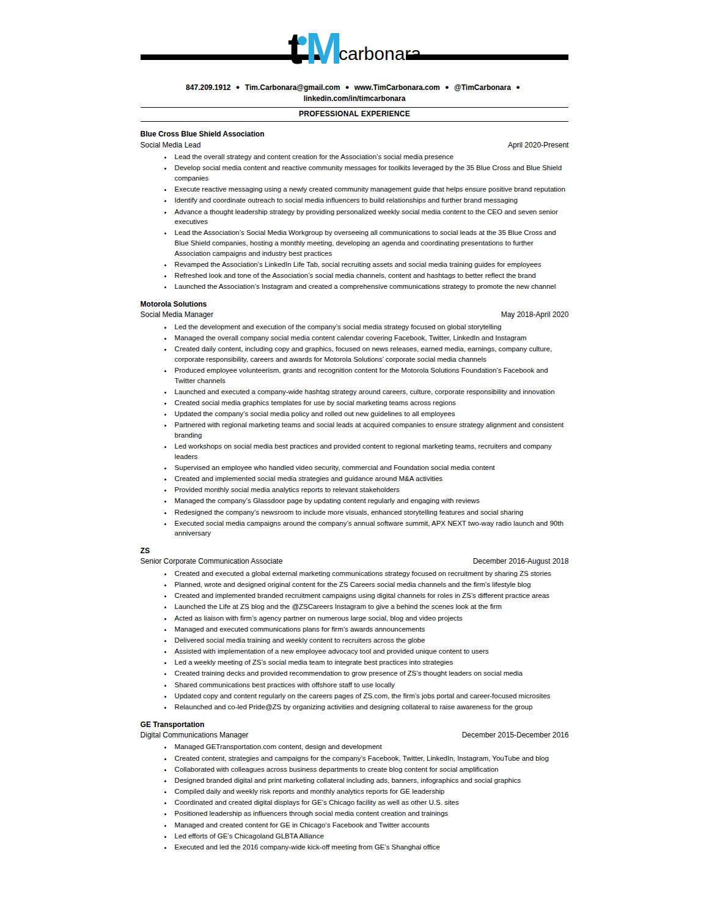t Mcarbonara
847.209.1912 ● Tim.Carbonara@gmail.com ● www.TimCarbonara.com ● @TimCarbonara ● linkedin.com/in/timcarbonara
PROFESSIONAL EXPERIENCE
Blue Cross Blue Shield Association
Social Media Lead
April 2020-Present
Lead the overall strategy and content creation for the Association’s social media presence
Develop social media content and reactive community messages for toolkits leveraged by the 35 Blue Cross and Blue Shield companies
Execute reactive messaging using a newly created community management guide that helps ensure positive brand reputation
Identify and coordinate outreach to social media influencers to build relationships and further brand messaging
Advance a thought leadership strategy by providing personalized weekly social media content to the CEO and seven senior executives
Lead the Association’s Social Media Workgroup by overseeing all communications to social leads at the 35 Blue Cross and Blue Shield companies, hosting a monthly meeting, developing an agenda and coordinating presentations to further Association campaigns and industry best practices
Revamped the Association’s LinkedIn Life Tab, social recruiting assets and social media training guides for employees
Refreshed look and tone of the Association’s social media channels, content and hashtags to better reflect the brand
Launched the Association’s Instagram and created a comprehensive communications strategy to promote the new channel
Motorola Solutions
Social Media Manager
May 2018-April 2020
Led the development and execution of the company’s social media strategy focused on global storytelling
Managed the overall company social media content calendar covering Facebook, Twitter, LinkedIn and Instagram
Created daily content, including copy and graphics, focused on news releases, earned media, earnings, company culture, corporate responsibility, careers and awards for Motorola Solutions’ corporate social media channels
Produced employee volunteerism, grants and recognition content for the Motorola Solutions Foundation’s Facebook and Twitter channels
Launched and executed a company-wide hashtag strategy around careers, culture, corporate responsibility and innovation
Created social media graphics templates for use by social marketing teams across regions
Updated the company’s social media policy and rolled out new guidelines to all employees
Partnered with regional marketing teams and social leads at acquired companies to ensure strategy alignment and consistent branding
Led workshops on social media best practices and provided content to regional marketing teams, recruiters and company leaders
Supervised an employee who handled video security, commercial and Foundation social media content
Created and implemented social media strategies and guidance around M&A activities
Provided monthly social media analytics reports to relevant stakeholders
Managed the company’s Glassdoor page by updating content regularly and engaging with reviews
Redesigned the company’s newsroom to include more visuals, enhanced storytelling features and social sharing
Executed social media campaigns around the company’s annual software summit, APX NEXT two-way radio launch and 90th anniversary
ZS
Senior Corporate Communication Associate
December 2016-August 2018
Created and executed a global external marketing communications strategy focused on recruitment by sharing ZS stories
Planned, wrote and designed original content for the ZS Careers social media channels and the firm’s lifestyle blog
Created and implemented branded recruitment campaigns using digital channels for roles in ZS’s different practice areas
Launched the Life at ZS blog and the @ZSCareers Instagram to give a behind the scenes look at the firm
Acted as liaison with firm’s agency partner on numerous large social, blog and video projects
Managed and executed communications plans for firm’s awards announcements
Delivered social media training and weekly content to recruiters across the globe
Assisted with implementation of a new employee advocacy tool and provided unique content to users
Led a weekly meeting of ZS’s social media team to integrate best practices into strategies
Created training decks and provided recommendation to grow presence of ZS’s thought leaders on social media
Shared communications best practices with offshore staff to use locally
Updated copy and content regularly on the careers pages of ZS.com, the firm’s jobs portal and career-focused microsites
Relaunched and co-led Pride@ZS by organizing activities and designing collateral to raise awareness for the group
GE Transportation
Digital Communications Manager
December 2015-December 2016
Managed GETransportation.com content, design and development
Created content, strategies and campaigns for the company’s Facebook, Twitter, LinkedIn, Instagram, YouTube and blog
Collaborated with colleagues across business departments to create blog content for social amplification
Designed branded digital and print marketing collateral including ads, banners, infographics and social graphics
Compiled daily and weekly risk reports and monthly analytics reports for GE leadership
Coordinated and created digital displays for GE’s Chicago facility as well as other U.S. sites
Positioned leadership as influencers through social media content creation and trainings
Managed and created content for GE in Chicago’s Facebook and Twitter accounts
Led efforts of GE’s Chicagoland GLBTA Alliance
Executed and led the 2016 company-wide kick-off meeting from GE’s Shanghai office